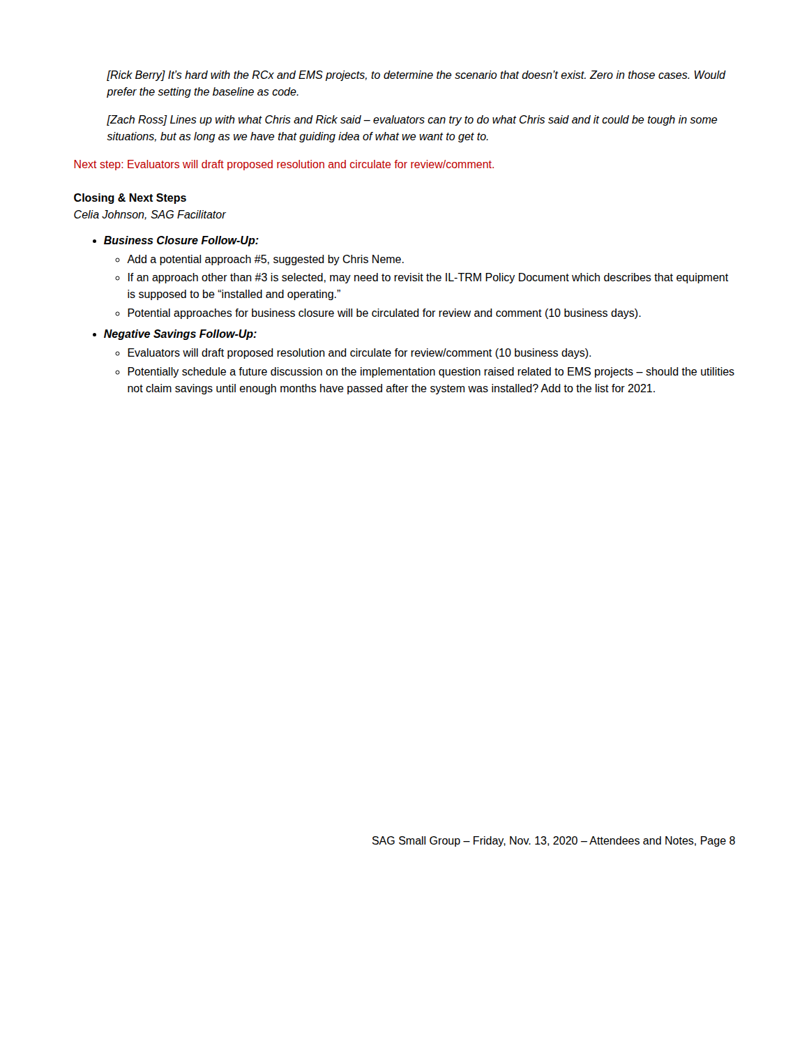[Rick Berry] It’s hard with the RCx and EMS projects, to determine the scenario that doesn’t exist. Zero in those cases. Would prefer the setting the baseline as code.
[Zach Ross] Lines up with what Chris and Rick said – evaluators can try to do what Chris said and it could be tough in some situations, but as long as we have that guiding idea of what we want to get to.
Next step: Evaluators will draft proposed resolution and circulate for review/comment.
Closing & Next Steps
Celia Johnson, SAG Facilitator
Business Closure Follow-Up:
Add a potential approach #5, suggested by Chris Neme.
If an approach other than #3 is selected, may need to revisit the IL-TRM Policy Document which describes that equipment is supposed to be “installed and operating.”
Potential approaches for business closure will be circulated for review and comment (10 business days).
Negative Savings Follow-Up:
Evaluators will draft proposed resolution and circulate for review/comment (10 business days).
Potentially schedule a future discussion on the implementation question raised related to EMS projects – should the utilities not claim savings until enough months have passed after the system was installed? Add to the list for 2021.
SAG Small Group – Friday, Nov. 13, 2020 – Attendees and Notes, Page 8